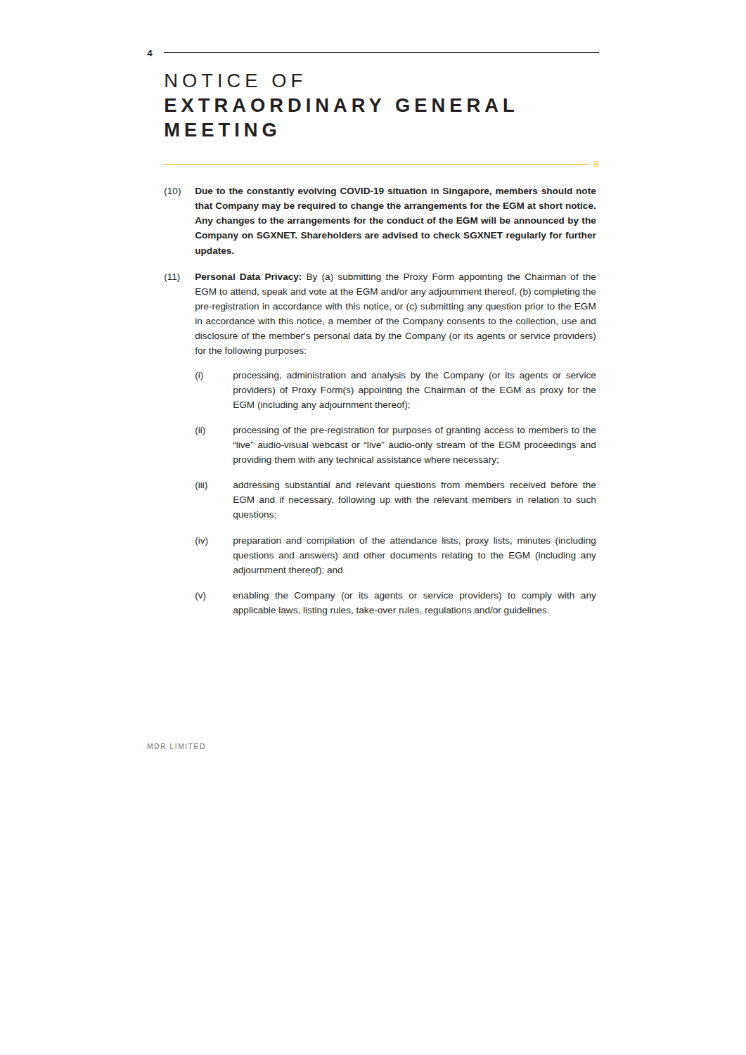4
Notice of Extraordinary General Meeting
(10)
Due to the constantly evolving COVID-19 situation in Singapore, members should note that Company may be required to change the arrangements for the EGM at short notice. Any changes to the arrangements for the conduct of the EGM will be announced by the Company on SGXNET. Shareholders are advised to check SGXNET regularly for further updates.
(11)
Personal Data Privacy: By (a) submitting the Proxy Form appointing the Chairman of the EGM to attend, speak and vote at the EGM and/or any adjournment thereof, (b) completing the pre-registration in accordance with this notice, or (c) submitting any question prior to the EGM in accordance with this notice, a member of the Company consents to the collection, use and disclosure of the member's personal data by the Company (or its agents or service providers) for the following purposes:
(i)
processing, administration and analysis by the Company (or its agents or service providers) of Proxy Form(s) appointing the Chairman of the EGM as proxy for the EGM (including any adjournment thereof);
(ii)
processing of the pre-registration for purposes of granting access to members to the “live” audio-visual webcast or “live” audio-only stream of the EGM proceedings and providing them with any technical assistance where necessary;
(iii)
addressing substantial and relevant questions from members received before the EGM and if necessary, following up with the relevant members in relation to such questions;
(iv)
preparation and compilation of the attendance lists, proxy lists, minutes (including questions and answers) and other documents relating to the EGM (including any adjournment thereof); and
(v)
enabling the Company (or its agents or service providers) to comply with any applicable laws, listing rules, take-over rules, regulations and/or guidelines.
mDR Limited